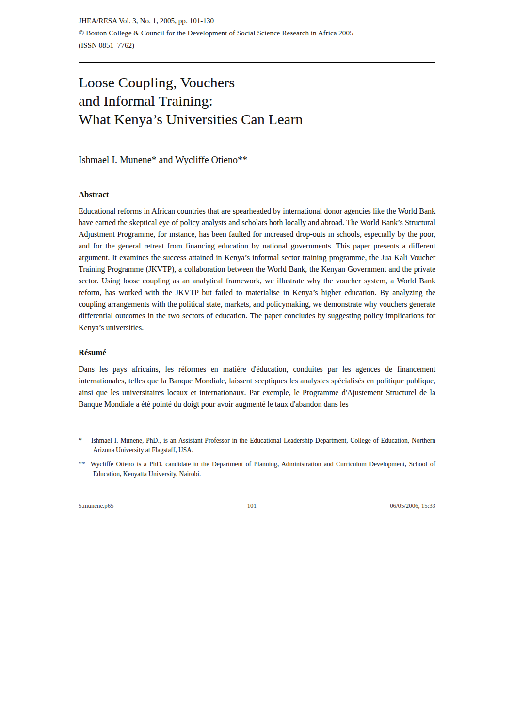JHEA/RESA Vol. 3, No. 1, 2005, pp. 101-130
© Boston College & Council for the Development of Social Science Research in Africa 2005
(ISSN 0851–7762)
Loose Coupling, Vouchers
and Informal Training:
What Kenya’s Universities Can Learn
Ishmael I. Munene* and Wycliffe Otieno**
Abstract
Educational reforms in African countries that are spearheaded by international donor agencies like the World Bank have earned the skeptical eye of policy analysts and scholars both locally and abroad. The World Bank’s Structural Adjustment Programme, for instance, has been faulted for increased drop-outs in schools, especially by the poor, and for the general retreat from financing education by national governments. This paper presents a different argument. It examines the success attained in Kenya’s informal sector training programme, the Jua Kali Voucher Training Programme (JKVTP), a collaboration between the World Bank, the Kenyan Government and the private sector. Using loose coupling as an analytical framework, we illustrate why the voucher system, a World Bank reform, has worked with the JKVTP but failed to materialise in Kenya’s higher education. By analyzing the coupling arrangements with the political state, markets, and policymaking, we demonstrate why vouchers generate differential outcomes in the two sectors of education. The paper concludes by suggesting policy implications for Kenya’s universities.
Résumé
Dans les pays africains, les réformes en matière d'éducation, conduites par les agences de financement internationales, telles que la Banque Mondiale, laissent sceptiques les analystes spécialisés en politique publique, ainsi que les universitaires locaux et internationaux. Par exemple, le Programme d'Ajustement Structurel de la Banque Mondiale a été pointé du doigt pour avoir augmenté le taux d'abandon dans les
* Ishmael I. Munene, PhD., is an Assistant Professor in the Educational Leadership Department, College of Education, Northern Arizona University at Flagstaff, USA.
** Wycliffe Otieno is a PhD. candidate in the Department of Planning, Administration and Curriculum Development, School of Education, Kenyatta University, Nairobi.
5.munene.p65 101 06/05/2006, 15:33